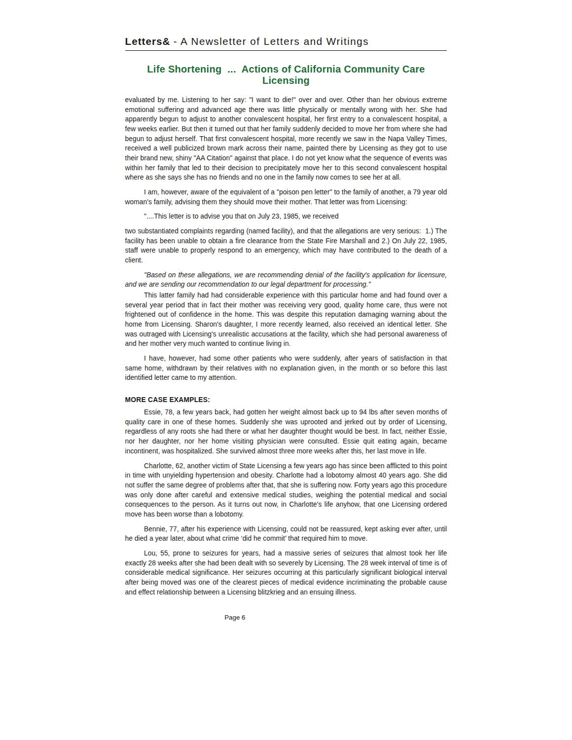Letters& - A Newsletter of Letters and Writings
Life Shortening ... Actions of California Community Care Licensing
evaluated by me. Listening to her say: "I want to die!" over and over. Other than her obvious extreme emotional suffering and advanced age there was little physically or mentally wrong with her. She had apparently begun to adjust to another convalescent hospital, her first entry to a convalescent hospital, a few weeks earlier. But then it turned out that her family suddenly decided to move her from where she had begun to adjust herself. That first convalescent hospital, more recently we saw in the Napa Valley Times, received a well publicized brown mark across their name, painted there by Licensing as they got to use their brand new, shiny "AA Citation" against that place. I do not yet know what the sequence of events was within her family that led to their decision to precipitately move her to this second convalescent hospital where as she says she has no friends and no one in the family now comes to see her at all.
I am, however, aware of the equivalent of a "poison pen letter" to the family of another, a 79 year old woman's family, advising them they should move their mother. That letter was from Licensing:
"....This letter is to advise you that on July 23, 1985, we received
two substantiated complaints regarding (named facility), and that the allegations are very serious: 1.) The facility has been unable to obtain a fire clearance from the State Fire Marshall and 2.) On July 22, 1985, staff were unable to properly respond to an emergency, which may have contributed to the death of a client.
"Based on these allegations, we are recommending denial of the facility's application for licensure, and we are sending our recommendation to our legal department for processing."
This latter family had had considerable experience with this particular home and had found over a several year period that in fact their mother was receiving very good, quality home care, thus were not frightened out of confidence in the home. This was despite this reputation damaging warning about the home from Licensing. Sharon's daughter, I more recently learned, also received an identical letter. She was outraged with Licensing's unrealistic accusations at the facility, which she had personal awareness of and her mother very much wanted to continue living in.
I have, however, had some other patients who were suddenly, after years of satisfaction in that same home, withdrawn by their relatives with no explanation given, in the month or so before this last identified letter came to my attention.
MORE CASE EXAMPLES:
Essie, 78, a few years back, had gotten her weight almost back up to 94 lbs after seven months of quality care in one of these homes. Suddenly she was uprooted and jerked out by order of Licensing, regardless of any roots she had there or what her daughter thought would be best. In fact, neither Essie, nor her daughter, nor her home visiting physician were consulted. Essie quit eating again, became incontinent, was hospitalized. She survived almost three more weeks after this, her last move in life.
Charlotte, 62, another victim of State Licensing a few years ago has since been afflicted to this point in time with unyielding hypertension and obesity. Charlotte had a lobotomy almost 40 years ago. She did not suffer the same degree of problems after that, that she is suffering now. Forty years ago this procedure was only done after careful and extensive medical studies, weighing the potential medical and social consequences to the person. As it turns out now, in Charlotte's life anyhow, that one Licensing ordered move has been worse than a lobotomy.
Bennie, 77, after his experience with Licensing, could not be reassured, kept asking ever after, until he died a year later, about what crime ‘did he commit’ that required him to move.
Lou, 55, prone to seizures for years, had a massive series of seizures that almost took her life exactly 28 weeks after she had been dealt with so severely by Licensing. The 28 week interval of time is of considerable medical significance. Her seizures occurring at this particularly significant biological interval after being moved was one of the clearest pieces of medical evidence incriminating the probable cause and effect relationship between a Licensing blitzkrieg and an ensuing illness.
Page 6